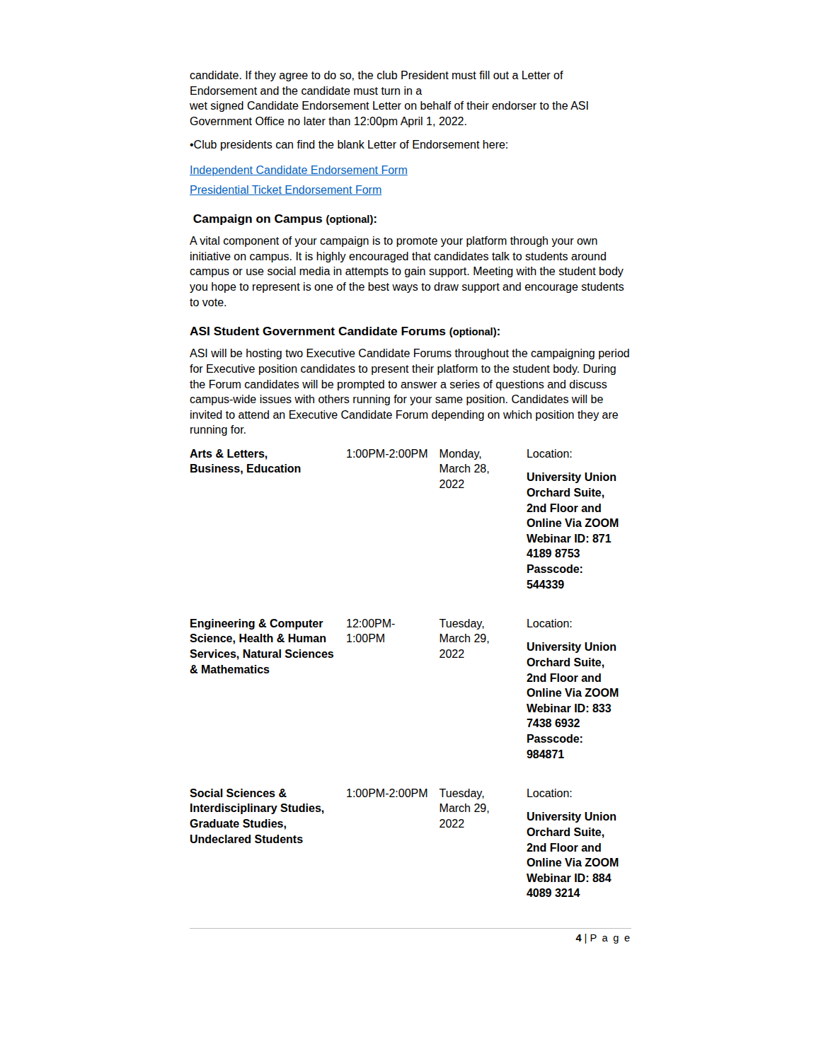candidate. If they agree to do so, the club President must fill out a Letter of Endorsement and the candidate must turn in a
wet signed Candidate Endorsement Letter on behalf of their endorser to the ASI Government Office no later than 12:00pm April 1, 2022.
•Club presidents can find the blank Letter of Endorsement here:
Independent Candidate Endorsement Form
Presidential Ticket Endorsement Form
Campaign on Campus (optional):
A vital component of your campaign is to promote your platform through your own initiative on campus. It is highly encouraged that candidates talk to students around campus or use social media in attempts to gain support. Meeting with the student body you hope to represent is one of the best ways to draw support and encourage students to vote.
ASI Student Government Candidate Forums (optional):
ASI will be hosting two Executive Candidate Forums throughout the campaigning period for Executive position candidates to present their platform to the student body. During the Forum candidates will be prompted to answer a series of questions and discuss campus-wide issues with others running for your same position. Candidates will be invited to attend an Executive Candidate Forum depending on which position they are running for.
| Arts & Letters, Business, Education | 1:00PM-2:00PM | Monday, March 28, 2022 | Location: University Union Orchard Suite, 2nd Floor and Online Via ZOOM Webinar ID: 871 4189 8753 Passcode: 544339 |
| Engineering & Computer Science, Health & Human Services, Natural Sciences & Mathematics | 12:00PM-1:00PM | Tuesday, March 29, 2022 | Location: University Union Orchard Suite, 2nd Floor and Online Via ZOOM Webinar ID: 833 7438 6932 Passcode: 984871 |
| Social Sciences & Interdisciplinary Studies, Graduate Studies, Undeclared Students | 1:00PM-2:00PM | Tuesday, March 29, 2022 | Location: University Union Orchard Suite, 2nd Floor and Online Via ZOOM Webinar ID: 884 4089 3214 |
4 | P a g e